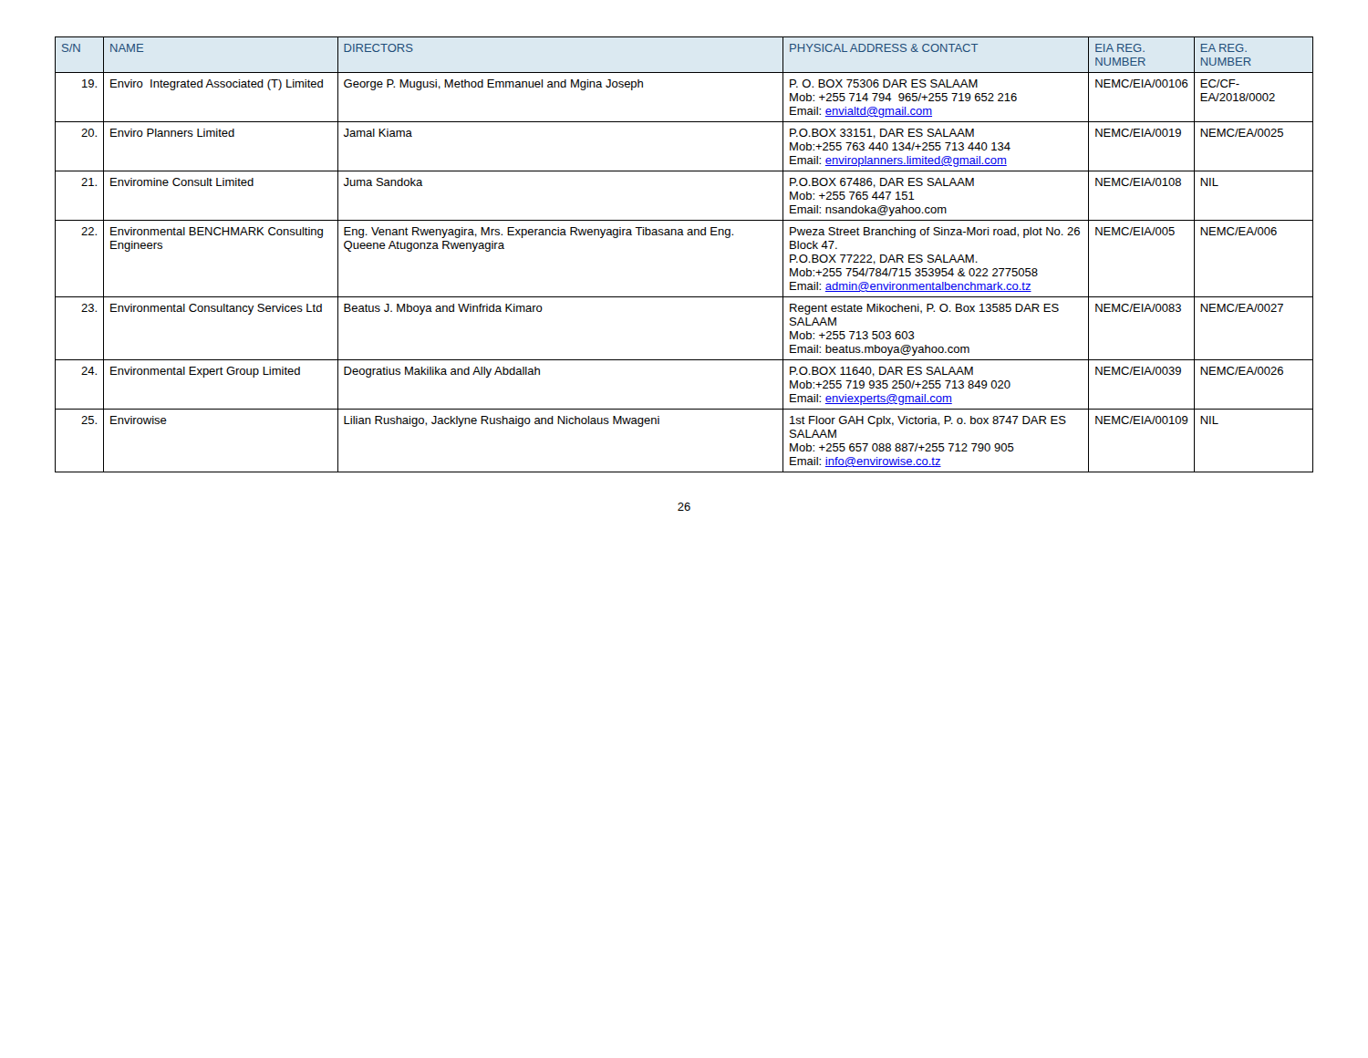| S/N | NAME | DIRECTORS | PHYSICAL ADDRESS & CONTACT | EIA REG. NUMBER | EA REG. NUMBER |
| --- | --- | --- | --- | --- | --- |
| 19. | Enviro Integrated Associated (T) Limited | George P. Mugusi, Method Emmanuel and Mgina Joseph | P. O. BOX 75306 DAR ES SALAAM Mob: +255 714 794 965/+255 719 652 216 Email: envialtd@gmail.com | NEMC/EIA/00106 | EC/CF-EA/2018/0002 |
| 20. | Enviro Planners Limited | Jamal Kiama | P.O.BOX 33151, DAR ES SALAAM Mob:+255 763 440 134/+255 713 440 134 Email: enviroplanners.limited@gmail.com | NEMC/EIA/0019 | NEMC/EA/0025 |
| 21. | Enviromine Consult Limited | Juma Sandoka | P.O.BOX 67486, DAR ES SALAAM Mob: +255 765 447 151 Email: nsandoka@yahoo.com | NEMC/EIA/0108 | NIL |
| 22. | Environmental BENCHMARK Consulting Engineers | Eng. Venant Rwenyagira, Mrs. Experancia Rwenyagira Tibasana and Eng. Queene Atugonza Rwenyagira | Pweza Street Branching of Sinza-Mori road, plot No. 26 Block 47. P.O.BOX 77222, DAR ES SALAAM. Mob:+255 754/784/715 353954 & 022 2775058 Email: admin@environmentalbenchmark.co.tz | NEMC/EIA/005 | NEMC/EA/006 |
| 23. | Environmental Consultancy Services Ltd | Beatus J. Mboya and Winfrida Kimaro | Regent estate Mikocheni, P. O. Box 13585 DAR ES SALAAM Mob: +255 713 503 603 Email: beatus.mboya@yahoo.com | NEMC/EIA/0083 | NEMC/EA/0027 |
| 24. | Environmental Expert Group Limited | Deogratius Makilika and Ally Abdallah | P.O.BOX 11640, DAR ES SALAAM Mob:+255 719 935 250/+255 713 849 020 Email: enviexperts@gmail.com | NEMC/EIA/0039 | NEMC/EA/0026 |
| 25. | Envirowise | Lilian Rushaigo, Jacklyne Rushaigo and Nicholaus Mwageni | 1st Floor GAH Cplx, Victoria, P. o. box 8747 DAR ES SALAAM Mob: +255 657 088 887/+255 712 790 905 Email: info@envirowise.co.tz | NEMC/EIA/00109 | NIL |
26